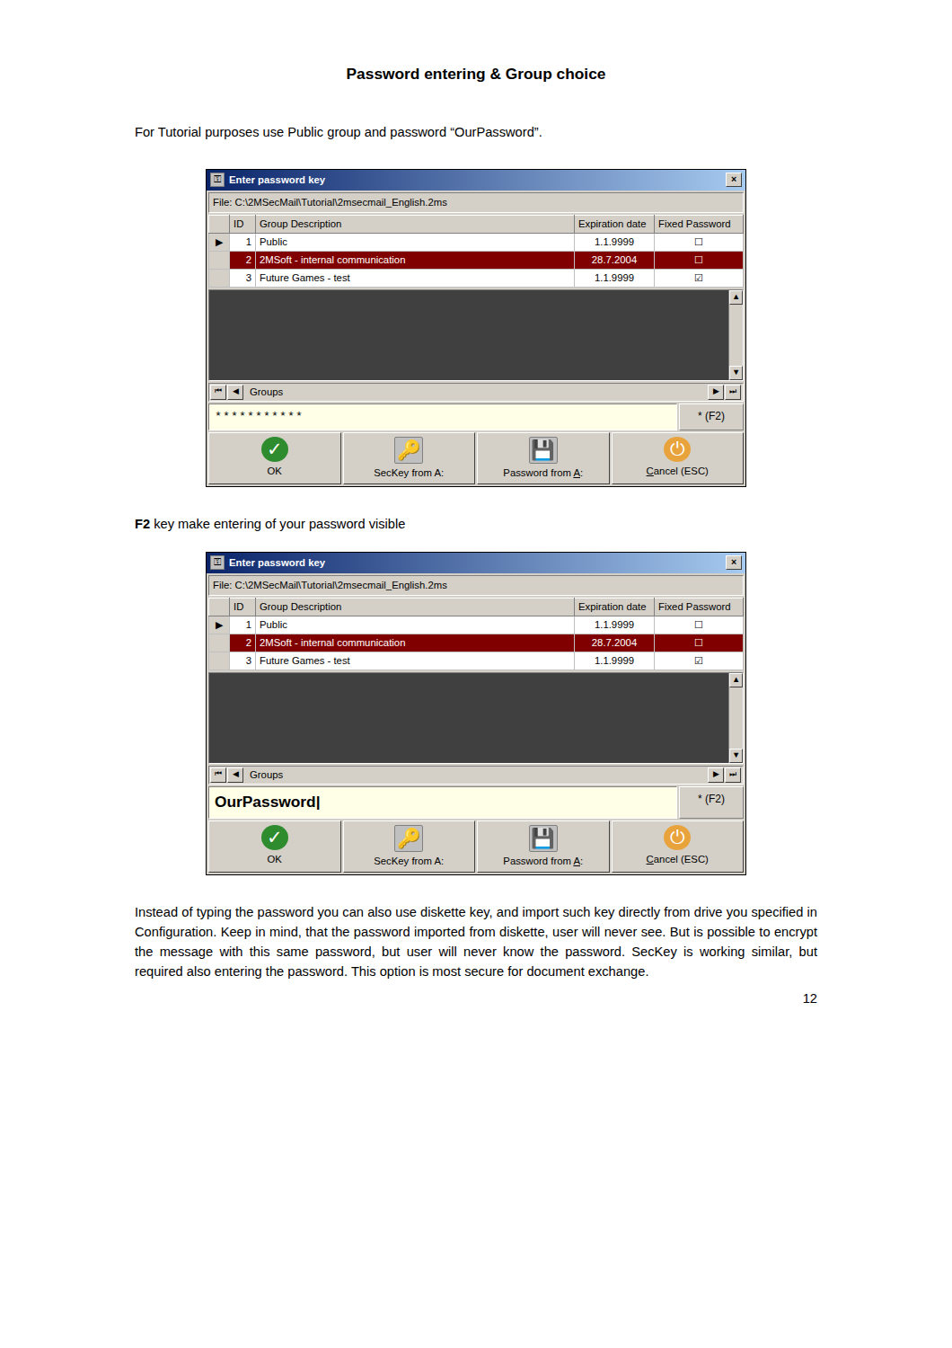Password entering & Group choice
For Tutorial purposes use Public group and password “OurPassword”.
⚿Enter password key ×
File: C:\2MSecMail\Tutorial\2msecmail_English.2ms
| | ID | Group Description | Expiration date | Fixed Password |
| --- | --- | --- | --- | --- |
| ▶ | 1 | Public | 1.1.9999 | ☐ |
| | 2 | 2MSoft - internal communication | 28.7.2004 | ☐ |
| | 3 | Future Games - test | 1.1.9999 | ☑ |
▲
▼
⏮ ◀ Groups ▶ ⏭
***********
* (F2)
✓OK
🔑SecKey from A:
💾Password from A:
⏻Cancel (ESC)
F2 key make entering of your password visible
⚿Enter password key ×
File: C:\2MSecMail\Tutorial\2msecmail_English.2ms
| | ID | Group Description | Expiration date | Fixed Password |
| --- | --- | --- | --- | --- |
| ▶ | 1 | Public | 1.1.9999 | ☐ |
| | 2 | 2MSoft - internal communication | 28.7.2004 | ☐ |
| | 3 | Future Games - test | 1.1.9999 | ☑ |
▲
▼
⏮ ◀ Groups ▶ ⏭
OurPassword|
* (F2)
✓OK
🔑SecKey from A:
💾Password from A:
⏻Cancel (ESC)
Instead of typing the password you can also use diskette key, and import such key directly from drive you specified in Configuration. Keep in mind, that the password imported from diskette, user will never see. But is possible to encrypt the message with this same password, but user will never know the password. SecKey is working similar, but required also entering the password. This option is most secure for document exchange.
12